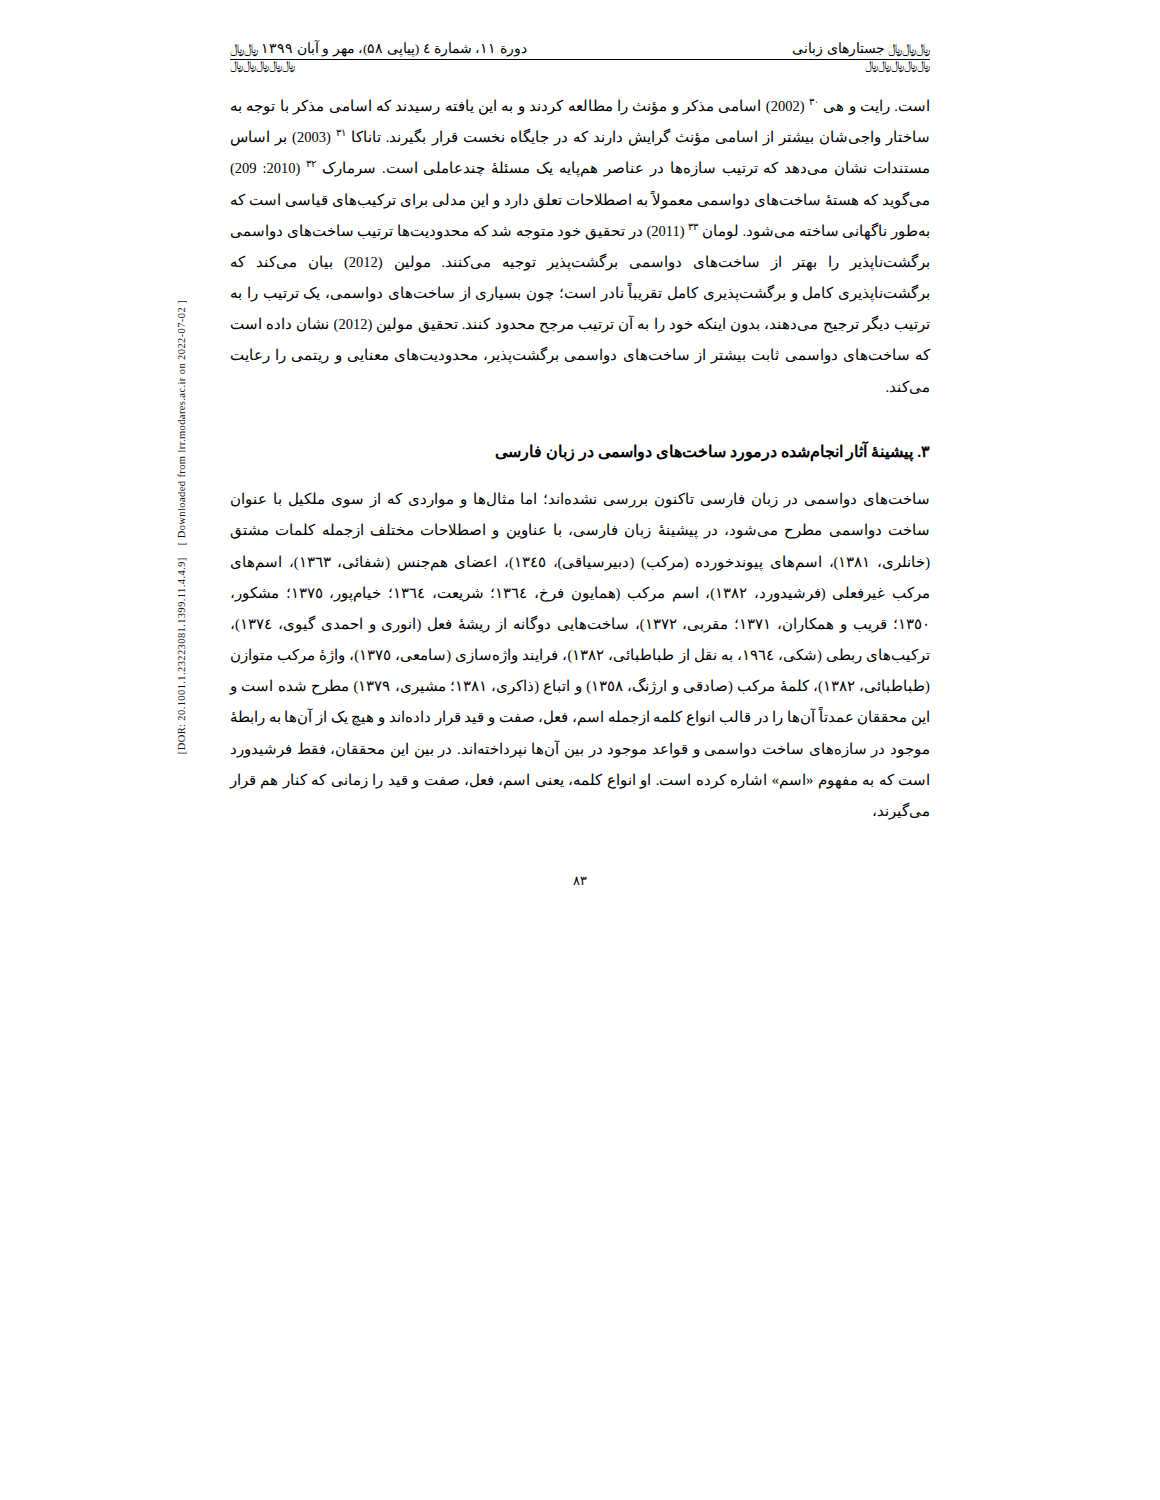[DOR: 20.1001.1.23223081.1399.11.4.4.9] [ Downloaded from lrr.modares.ac.ir on 2022-07-02 ]
﷼﷼﷼ جستارهای زبانی
دورة ۱۱، شمارة ٤ (پیاپی ۵۸)، مهر و آبان ۱۳۹۹ ﷼﷼
﷼﷼﷼﷼﷼
﷼﷼﷼﷼﷼
است. رایت و هی ۳۰ (2002) اسامی مذکر و مؤنث را مطالعه کردند و به این یافته رسیدند که اسامی مذکر با توجه به ساختار واجی‌شان بیشتر از اسامی مؤنث گرایش دارند که در جایگاه نخست قرار بگیرند. تاناکا ۳۱ (2003) بر اساس مستندات نشان می‌دهد که ترتیب سازه‌ها در عناصر هم‌پایه یک مسئلۀ چندعاملی است. سرمارک ۳۲ (2010: 209) می‌گوید که هستۀ ساخت‌های دواسمی معمولاً به اصطلاحات تعلق دارد و این مدلی برای ترکیب‌های قیاسی است که به‌طور ناگهانی ساخته می‌شود. لومان ۳۳ (2011) در تحقیق خود متوجه شد که محدودیت‌ها ترتیب ساخت‌های دواسمی برگشت‌ناپذیر را بهتر از ساخت‌های دواسمی برگشت‌پذیر توجیه می‌کنند. مولین (2012) بیان می‌کند که برگشت‌ناپذیری کامل و برگشت‌پذیری کامل تقریباً نادر است؛ چون بسیاری از ساخت‌های دواسمی، یک ترتیب را به ترتیب دیگر ترجیح می‌دهند، بدون اینکه خود را به آن ترتیب مرجح محدود کنند. تحقیق مولین (2012) نشان داده است که ساخت‌های دواسمی ثابت بیشتر از ساخت‌های دواسمی برگشت‌پذیر، محدودیت‌های معنایی و ریتمی را رعایت می‌کند.
۳. پیشینۀ آثار انجام‌شده درمورد ساخت‌های دواسمی در زبان فارسی
ساخت‌های دواسمی در زبان فارسی تاکنون بررسی نشده‌اند؛ اما مثال‌ها و مواردی که از سوی ملکیل با عنوان ساخت دواسمی مطرح می‌شود، در پیشینۀ زبان فارسی، با عناوین و اصطلاحات مختلف ازجمله کلمات مشتق (خانلری، ۱۳۸۱)، اسم‌های پیوندخورده (مرکب) (دبیرسیاقی)، ۱۳٤٥)، اعضای هم‌جنس (شفائی، ۱۳٦۳)، اسم‌های مرکب غیرفعلی (فرشیدورد، ۱۳۸۲)، اسم مرکب (همایون فرخ، ۱۳٦٤؛ شریعت، ۱۳٦٤؛ خیام‌پور، ۱۳٧٥؛ مشکور، ۱۳٥۰؛ قریب و همکاران، ۱۳۷۱؛ مقربی، ۱۳۷۲)، ساخت‌هایی دوگانه از ریشۀ فعل (انوری و احمدی گیوی، ۱۳۷٤)، ترکیب‌های ربطی (شکی، ۱۹٦٤، به نقل از طباطبائی، ۱۳۸۲)، فرایند واژه‌سازی (سامعی، ۱۳۷٥)، واژۀ مرکب متوازن (طباطبائی، ۱۳۸۲)، کلمۀ مرکب (صادقی و ارژنگ، ۱۳٥۸) و اتباع (ذاکری، ۱۳۸۱؛ مشیری، ۱۳۷۹) مطرح شده است و این محققان عمدتاً آن‌ها را در قالب انواع کلمه ازجمله اسم، فعل، صفت و قید قرار داده‌اند و هیچ یک از آن‌ها به رابطۀ موجود در سازه‌های ساخت دواسمی و قواعد موجود در بین آن‌ها نپرداخته‌اند. در بین این محققان، فقط فرشیدورد است که به مفهوم «اسم» اشاره کرده است. او انواع کلمه، یعنی اسم، فعل، صفت و قید را زمانی که کنار هم قرار می‌گیرند،
۸۳